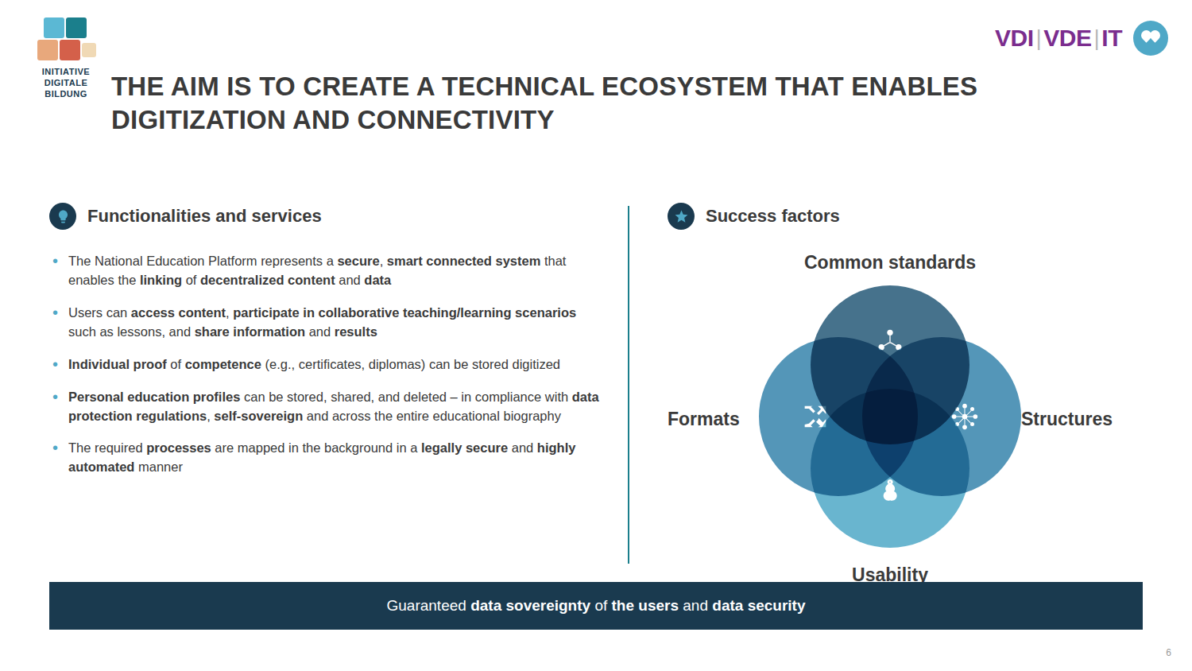INITIATIVE
DIGITALE
BILDUNG
VDI|VDE|IT
The aim is to create a technical ecosystem that enables digitization and connectivity
Functionalities and services
The National Education Platform represents a secure, smart connected system that enables the linking of decentralized content and data
Users can access content, participate in collaborative teaching/learning scenarios such as lessons, and share information and results
Individual proof of competence (e.g., certificates, diplomas) can be stored digitized
Personal education profiles can be stored, shared, and deleted – in compliance with data protection regulations, self-sovereign and across the entire educational biography
The required processes are mapped in the background in a legally secure and highly automated manner
Success factors
Common standards
Formats
Structures
Usability
Guaranteed data sovereignty of the users and data security
6